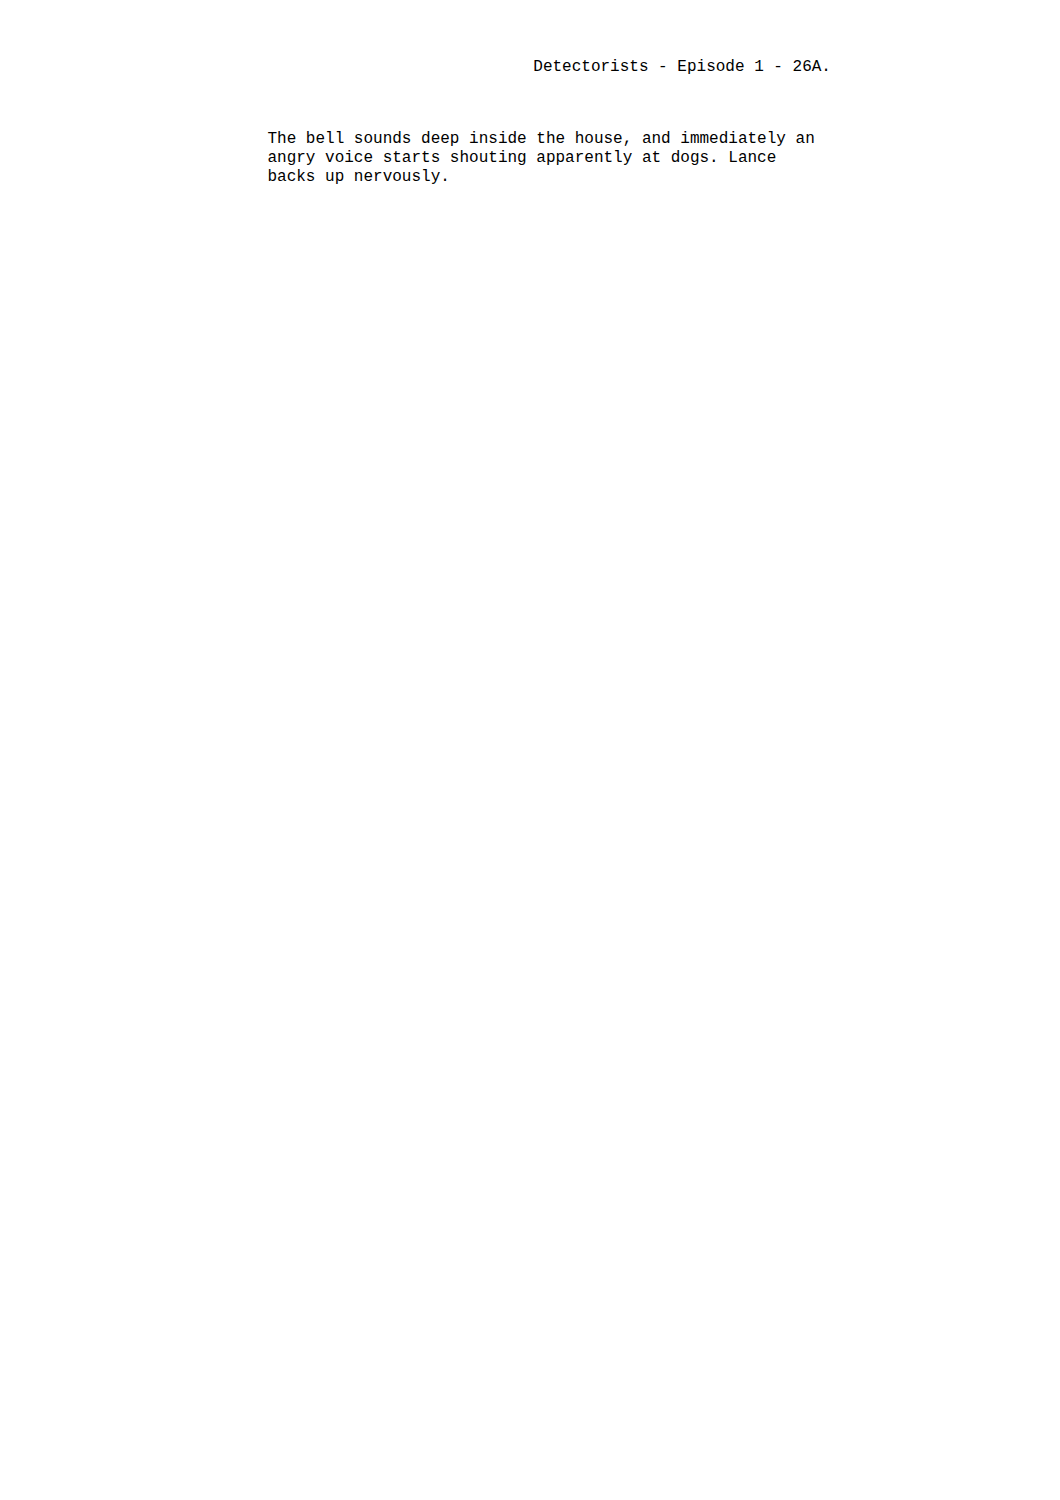Detectorists - Episode 1 - 26A.
The bell sounds deep inside the house, and immediately an angry voice starts shouting apparently at dogs. Lance backs up nervously.